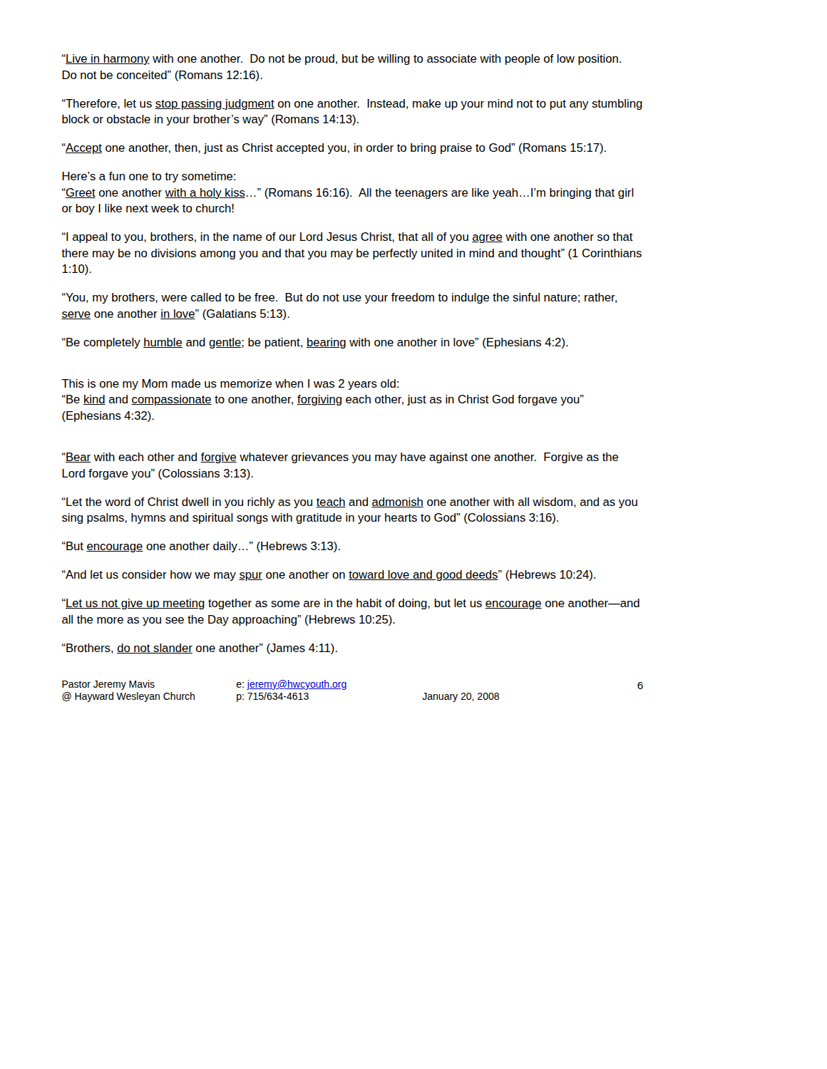“Live in harmony with one another. Do not be proud, but be willing to associate with people of low position. Do not be conceited” (Romans 12:16).
“Therefore, let us stop passing judgment on one another. Instead, make up your mind not to put any stumbling block or obstacle in your brother’s way” (Romans 14:13).
“Accept one another, then, just as Christ accepted you, in order to bring praise to God” (Romans 15:17).
Here’s a fun one to try sometime:
“Greet one another with a holy kiss…” (Romans 16:16). All the teenagers are like yeah…I’m bringing that girl or boy I like next week to church!
“I appeal to you, brothers, in the name of our Lord Jesus Christ, that all of you agree with one another so that there may be no divisions among you and that you may be perfectly united in mind and thought” (1 Corinthians 1:10).
“You, my brothers, were called to be free. But do not use your freedom to indulge the sinful nature; rather, serve one another in love” (Galatians 5:13).
“Be completely humble and gentle; be patient, bearing with one another in love” (Ephesians 4:2).
This is one my Mom made us memorize when I was 2 years old:
“Be kind and compassionate to one another, forgiving each other, just as in Christ God forgave you” (Ephesians 4:32).
“Bear with each other and forgive whatever grievances you may have against one another. Forgive as the Lord forgave you” (Colossians 3:13).
“Let the word of Christ dwell in you richly as you teach and admonish one another with all wisdom, and as you sing psalms, hymns and spiritual songs with gratitude in your hearts to God” (Colossians 3:16).
“But encourage one another daily…” (Hebrews 3:13).
“And let us consider how we may spur one another on toward love and good deeds” (Hebrews 10:24).
“Let us not give up meeting together as some are in the habit of doing, but let us encourage one another—and all the more as you see the Day approaching” (Hebrews 10:25).
“Brothers, do not slander one another” (James 4:11).
| Pastor Jeremy Mavis | e: jeremy@hwcyouth.org | | 6 |
| @ Hayward Wesleyan Church | p: 715/634-4613 | January 20, 2008 |